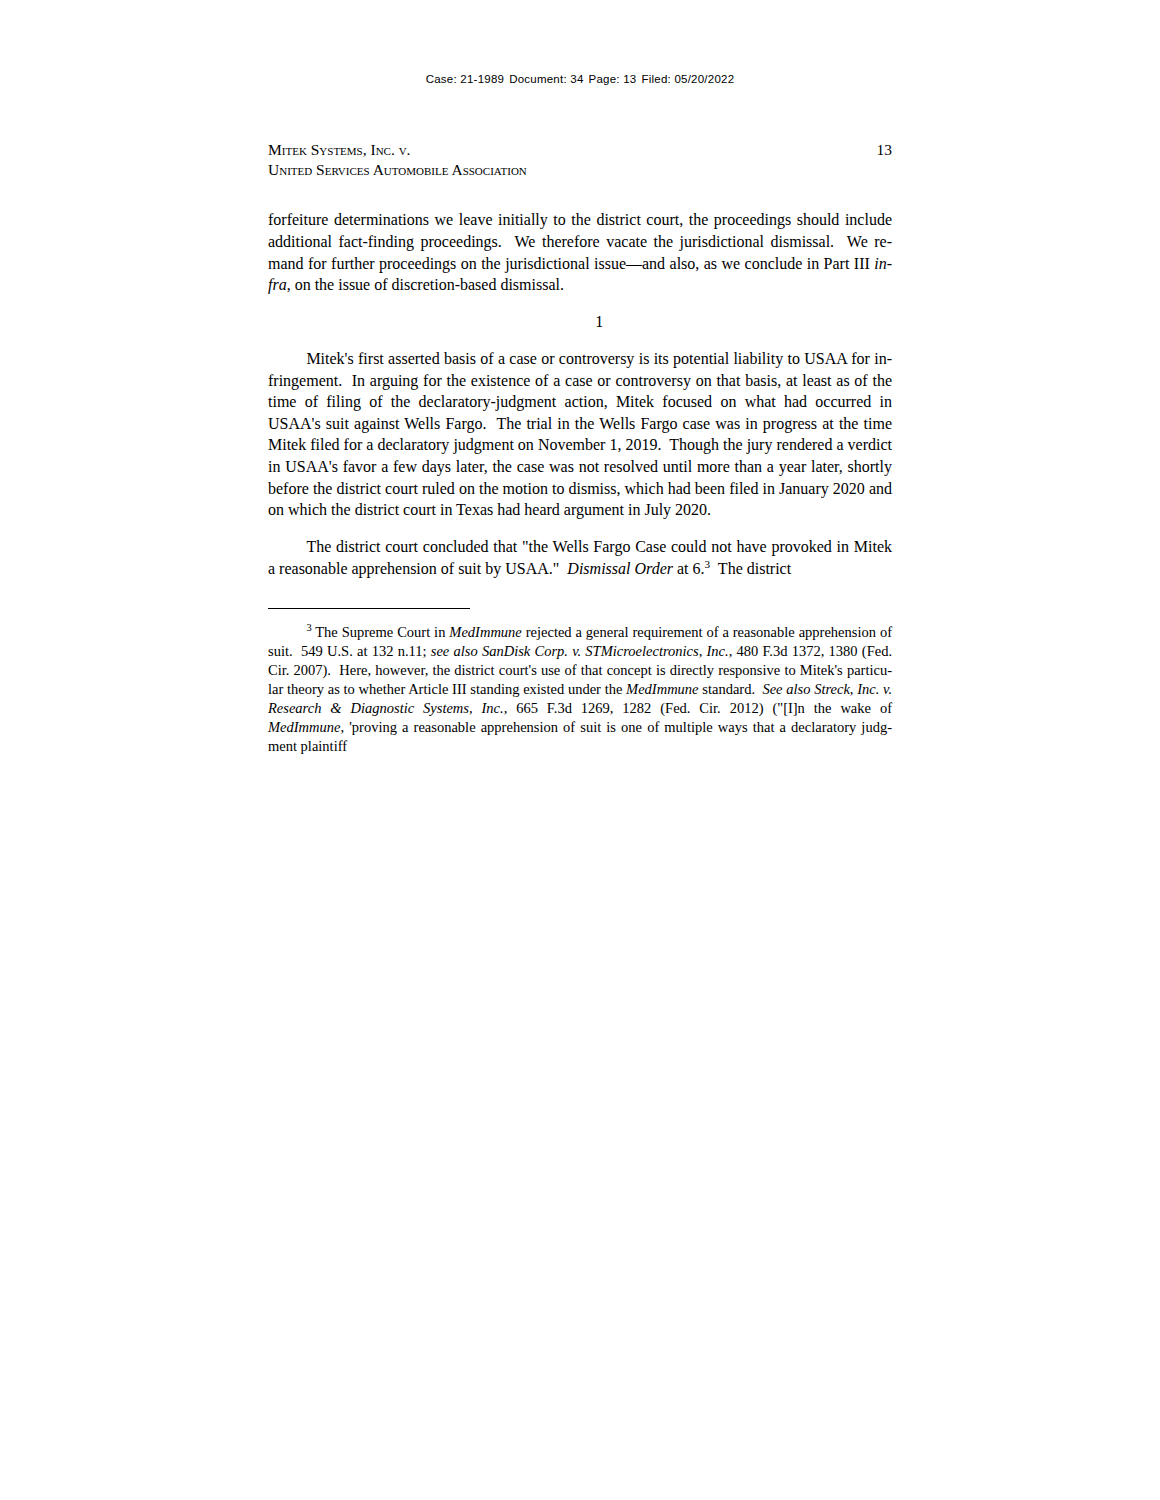Case: 21-1989 Document: 34 Page: 13 Filed: 05/20/2022
Mitek Systems, Inc. v.
United Services Automobile Association
13
forfeiture determinations we leave initially to the district court, the proceedings should include additional fact-finding proceedings. We therefore vacate the jurisdictional dismissal. We remand for further proceedings on the jurisdictional issue—and also, as we conclude in Part III infra, on the issue of discretion-based dismissal.
1
Mitek's first asserted basis of a case or controversy is its potential liability to USAA for infringement. In arguing for the existence of a case or controversy on that basis, at least as of the time of filing of the declaratory-judgment action, Mitek focused on what had occurred in USAA's suit against Wells Fargo. The trial in the Wells Fargo case was in progress at the time Mitek filed for a declaratory judgment on November 1, 2019. Though the jury rendered a verdict in USAA's favor a few days later, the case was not resolved until more than a year later, shortly before the district court ruled on the motion to dismiss, which had been filed in January 2020 and on which the district court in Texas had heard argument in July 2020.
The district court concluded that "the Wells Fargo Case could not have provoked in Mitek a reasonable apprehension of suit by USAA." Dismissal Order at 6.3 The district
3 The Supreme Court in MedImmune rejected a general requirement of a reasonable apprehension of suit. 549 U.S. at 132 n.11; see also SanDisk Corp. v. STMicroelectronics, Inc., 480 F.3d 1372, 1380 (Fed. Cir. 2007). Here, however, the district court's use of that concept is directly responsive to Mitek's particular theory as to whether Article III standing existed under the MedImmune standard. See also Streck, Inc. v. Research & Diagnostic Systems, Inc., 665 F.3d 1269, 1282 (Fed. Cir. 2012) ("[I]n the wake of MedImmune, 'proving a reasonable apprehension of suit is one of multiple ways that a declaratory judgment plaintiff